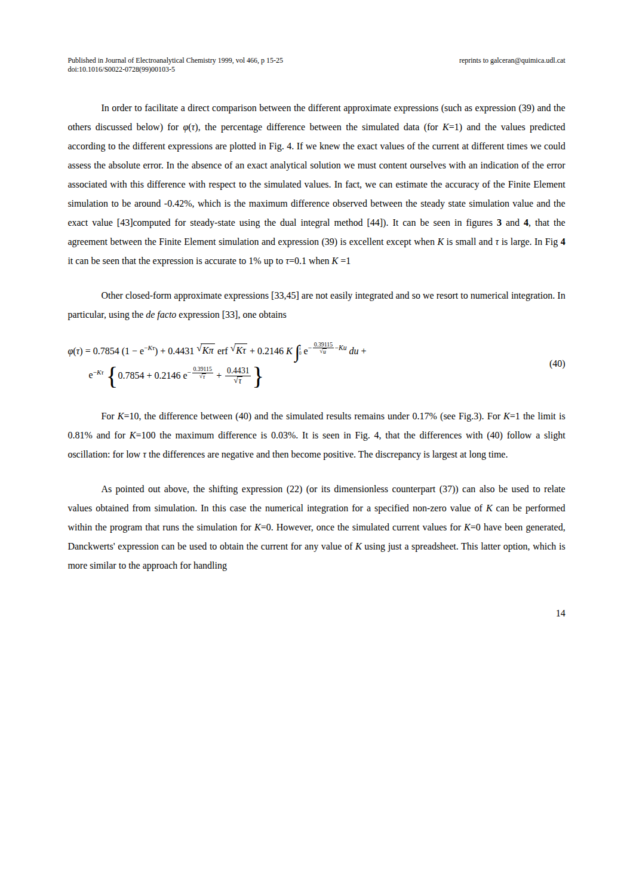Published in Journal of Electroanalytical Chemistry 1999, vol 466, p 15-25
doi:10.1016/S0022-0728(99)00103-5
reprints to galceran@quimica.udl.cat
In order to facilitate a direct comparison between the different approximate expressions (such as expression (39) and the others discussed below) for φ(τ), the percentage difference between the simulated data (for K=1) and the values predicted according to the different expressions are plotted in Fig. 4. If we knew the exact values of the current at different times we could assess the absolute error. In the absence of an exact analytical solution we must content ourselves with an indication of the error associated with this difference with respect to the simulated values. In fact, we can estimate the accuracy of the Finite Element simulation to be around -0.42%, which is the maximum difference observed between the steady state simulation value and the exact value [43]computed for steady-state using the dual integral method [44]). It can be seen in figures 3 and 4, that the agreement between the Finite Element simulation and expression (39) is excellent except when K is small and τ is large. In Fig 4 it can be seen that the expression is accurate to 1% up to τ=0.1 when K =1
Other closed-form approximate expressions [33,45] are not easily integrated and so we resort to numerical integration. In particular, using the de facto expression [33], one obtains
(40)
φ(τ) = 0.7854 (1 − e−Kτ) + 0.4431 √Kπ erf √Kτ + 0.2146 K ∫τ 0 e−0.39115√u−Ku du +
e−Kτ {0.7854 + 0.2146 e−0.39115√τ + 0.4431√τ}
For K=10, the difference between (40) and the simulated results remains under 0.17% (see Fig.3). For K=1 the limit is 0.81% and for K=100 the maximum difference is 0.03%. It is seen in Fig. 4, that the differences with (40) follow a slight oscillation: for low τ the differences are negative and then become positive. The discrepancy is largest at long time.
As pointed out above, the shifting expression (22) (or its dimensionless counterpart (37)) can also be used to relate values obtained from simulation. In this case the numerical integration for a specified non-zero value of K can be performed within the program that runs the simulation for K=0. However, once the simulated current values for K=0 have been generated, Danckwerts' expression can be used to obtain the current for any value of K using just a spreadsheet. This latter option, which is more similar to the approach for handling
14